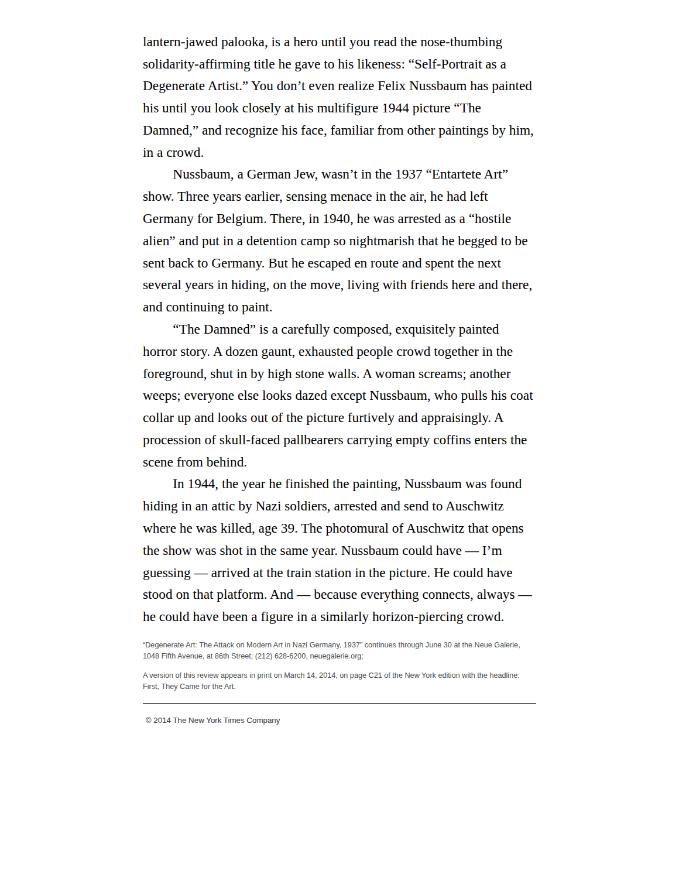lantern-jawed palooka, is a hero until you read the nose-thumbing solidarity-affirming title he gave to his likeness: “Self-Portrait as a Degenerate Artist.” You don’t even realize Felix Nussbaum has painted his until you look closely at his multifigure 1944 picture “The Damned,” and recognize his face, familiar from other paintings by him, in a crowd.
Nussbaum, a German Jew, wasn’t in the 1937 “Entartete Art” show. Three years earlier, sensing menace in the air, he had left Germany for Belgium. There, in 1940, he was arrested as a “hostile alien” and put in a detention camp so nightmarish that he begged to be sent back to Germany. But he escaped en route and spent the next several years in hiding, on the move, living with friends here and there, and continuing to paint.
“The Damned” is a carefully composed, exquisitely painted horror story. A dozen gaunt, exhausted people crowd together in the foreground, shut in by high stone walls. A woman screams; another weeps; everyone else looks dazed except Nussbaum, who pulls his coat collar up and looks out of the picture furtively and appraisingly. A procession of skull-faced pallbearers carrying empty coffins enters the scene from behind.
In 1944, the year he finished the painting, Nussbaum was found hiding in an attic by Nazi soldiers, arrested and send to Auschwitz where he was killed, age 39. The photomural of Auschwitz that opens the show was shot in the same year. Nussbaum could have — I’m guessing — arrived at the train station in the picture. He could have stood on that platform. And — because everything connects, always — he could have been a figure in a similarly horizon-piercing crowd.
“Degenerate Art: The Attack on Modern Art in Nazi Germany, 1937” continues through June 30 at the Neue Galerie, 1048 Fifth Avenue, at 86th Street; (212) 628-6200, neuegalerie.org;
A version of this review appears in print on March 14, 2014, on page C21 of the New York edition with the headline: First, They Came for the Art.
© 2014 The New York Times Company